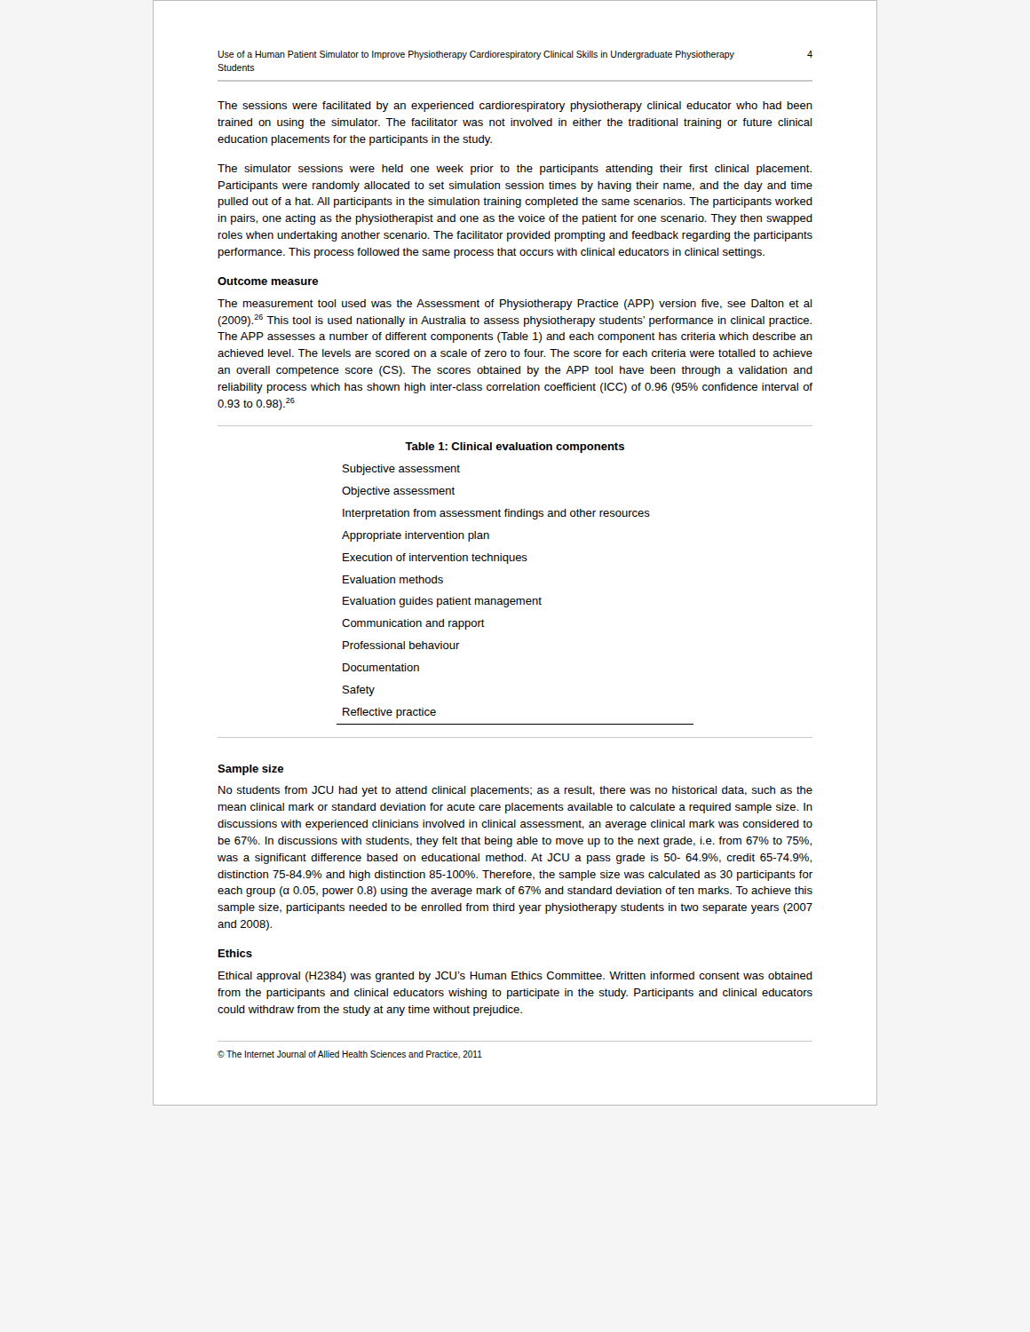Use of a Human Patient Simulator to Improve Physiotherapy Cardiorespiratory Clinical Skills in Undergraduate Physiotherapy Students
4
The sessions were facilitated by an experienced cardiorespiratory physiotherapy clinical educator who had been trained on using the simulator. The facilitator was not involved in either the traditional training or future clinical education placements for the participants in the study.
The simulator sessions were held one week prior to the participants attending their first clinical placement. Participants were randomly allocated to set simulation session times by having their name, and the day and time pulled out of a hat. All participants in the simulation training completed the same scenarios. The participants worked in pairs, one acting as the physiotherapist and one as the voice of the patient for one scenario. They then swapped roles when undertaking another scenario. The facilitator provided prompting and feedback regarding the participants performance. This process followed the same process that occurs with clinical educators in clinical settings.
Outcome measure
The measurement tool used was the Assessment of Physiotherapy Practice (APP) version five, see Dalton et al (2009).26 This tool is used nationally in Australia to assess physiotherapy students’ performance in clinical practice. The APP assesses a number of different components (Table 1) and each component has criteria which describe an achieved level. The levels are scored on a scale of zero to four. The score for each criteria were totalled to achieve an overall competence score (CS). The scores obtained by the APP tool have been through a validation and reliability process which has shown high inter-class correlation coefficient (ICC) of 0.96 (95% confidence interval of 0.93 to 0.98).26
Table 1: Clinical evaluation components
| Subjective assessment |
| Objective assessment |
| Interpretation from assessment findings and other resources |
| Appropriate intervention plan |
| Execution of intervention techniques |
| Evaluation methods |
| Evaluation guides patient management |
| Communication and rapport |
| Professional behaviour |
| Documentation |
| Safety |
| Reflective practice |
Sample size
No students from JCU had yet to attend clinical placements; as a result, there was no historical data, such as the mean clinical mark or standard deviation for acute care placements available to calculate a required sample size. In discussions with experienced clinicians involved in clinical assessment, an average clinical mark was considered to be 67%. In discussions with students, they felt that being able to move up to the next grade, i.e. from 67% to 75%, was a significant difference based on educational method. At JCU a pass grade is 50- 64.9%, credit 65-74.9%, distinction 75-84.9% and high distinction 85-100%. Therefore, the sample size was calculated as 30 participants for each group (α 0.05, power 0.8) using the average mark of 67% and standard deviation of ten marks. To achieve this sample size, participants needed to be enrolled from third year physiotherapy students in two separate years (2007 and 2008).
Ethics
Ethical approval (H2384) was granted by JCU’s Human Ethics Committee. Written informed consent was obtained from the participants and clinical educators wishing to participate in the study. Participants and clinical educators could withdraw from the study at any time without prejudice.
© The Internet Journal of Allied Health Sciences and Practice, 2011